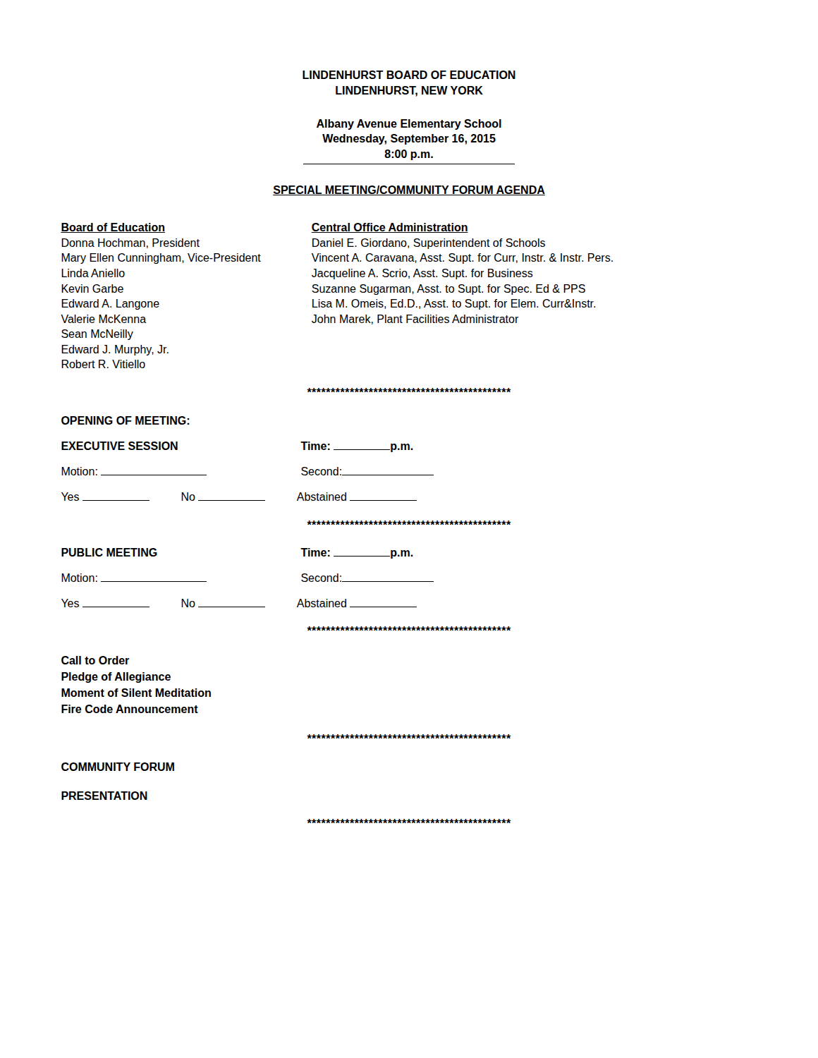LINDENHURST BOARD OF EDUCATION
LINDENHURST, NEW YORK
Albany Avenue Elementary School
Wednesday, September 16, 2015
8:00 p.m.
SPECIAL MEETING/COMMUNITY FORUM AGENDA
| Board of Education | Central Office Administration |
| Donna Hochman, President | Daniel E. Giordano, Superintendent of Schools |
| Mary Ellen Cunningham, Vice-President | Vincent A. Caravana, Asst. Supt. for Curr, Instr. & Instr. Pers. |
| Linda Aniello | Jacqueline A. Scrio, Asst. Supt. for Business |
| Kevin Garbe | Suzanne Sugarman, Asst. to Supt. for Spec. Ed & PPS |
| Edward A. Langone | Lisa M. Omeis, Ed.D., Asst. to Supt. for Elem. Curr&Instr. |
| Valerie McKenna | John Marek, Plant Facilities Administrator |
| Sean McNeilly | |
| Edward J. Murphy, Jr. | |
| Robert R. Vitiello | |
*******************************************
OPENING OF MEETING:
EXECUTIVE SESSION Time: p.m.
Motion: Second:
Yes No Abstained
*******************************************
PUBLIC MEETING Time: p.m.
Motion: Second:
Yes No Abstained
*******************************************
Call to Order
Pledge of Allegiance
Moment of Silent Meditation
Fire Code Announcement
*******************************************
COMMUNITY FORUM
PRESENTATION
*******************************************